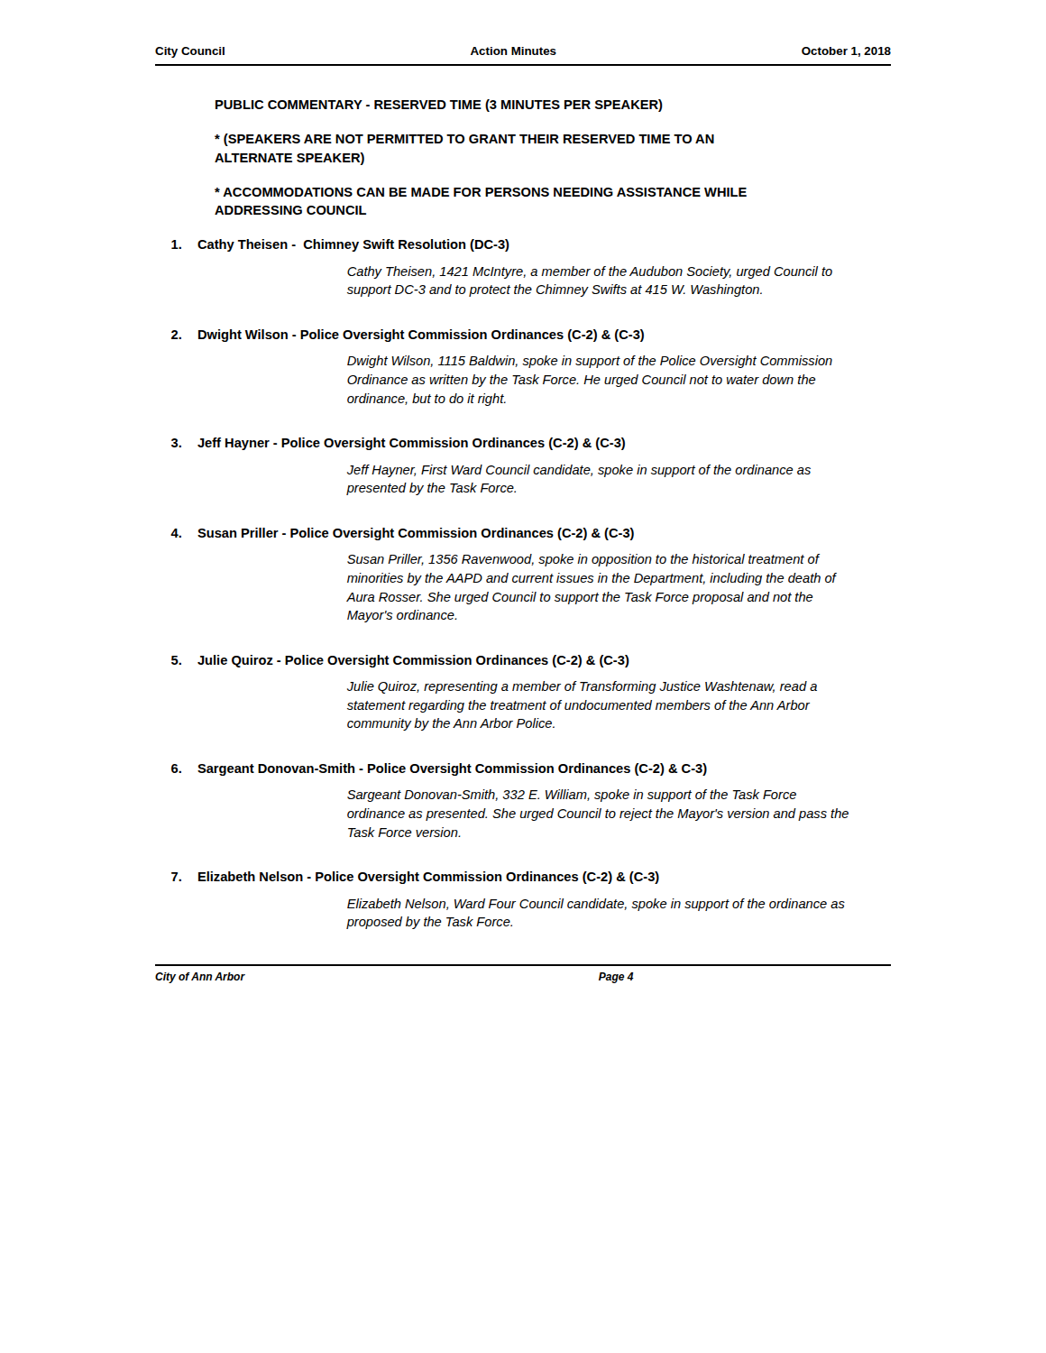City Council Action Minutes October 1, 2018
PUBLIC COMMENTARY - RESERVED TIME (3 MINUTES PER SPEAKER)
* (SPEAKERS ARE NOT PERMITTED TO GRANT THEIR RESERVED TIME TO AN
ALTERNATE SPEAKER)
* ACCOMMODATIONS CAN BE MADE FOR PERSONS NEEDING ASSISTANCE WHILE
ADDRESSING COUNCIL
1. Cathy Theisen - Chimney Swift Resolution (DC-3)
Cathy Theisen, 1421 McIntyre, a member of the Audubon Society, urged Council to support DC-3 and to protect the Chimney Swifts at 415 W. Washington.
2. Dwight Wilson - Police Oversight Commission Ordinances (C-2) & (C-3)
Dwight Wilson, 1115 Baldwin, spoke in support of the Police Oversight Commission Ordinance as written by the Task Force. He urged Council not to water down the ordinance, but to do it right.
3. Jeff Hayner - Police Oversight Commission Ordinances (C-2) & (C-3)
Jeff Hayner, First Ward Council candidate, spoke in support of the ordinance as presented by the Task Force.
4. Susan Priller - Police Oversight Commission Ordinances (C-2) & (C-3)
Susan Priller, 1356 Ravenwood, spoke in opposition to the historical treatment of minorities by the AAPD and current issues in the Department, including the death of Aura Rosser. She urged Council to support the Task Force proposal and not the Mayor's ordinance.
5. Julie Quiroz - Police Oversight Commission Ordinances (C-2) & (C-3)
Julie Quiroz, representing a member of Transforming Justice Washtenaw, read a statement regarding the treatment of undocumented members of the Ann Arbor community by the Ann Arbor Police.
6. Sargeant Donovan-Smith - Police Oversight Commission Ordinances (C-2) & C-3)
Sargeant Donovan-Smith, 332 E. William, spoke in support of the Task Force ordinance as presented. She urged Council to reject the Mayor's version and pass the Task Force version.
7. Elizabeth Nelson - Police Oversight Commission Ordinances (C-2) & (C-3)
Elizabeth Nelson, Ward Four Council candidate, spoke in support of the ordinance as proposed by the Task Force.
City of Ann Arbor Page 4